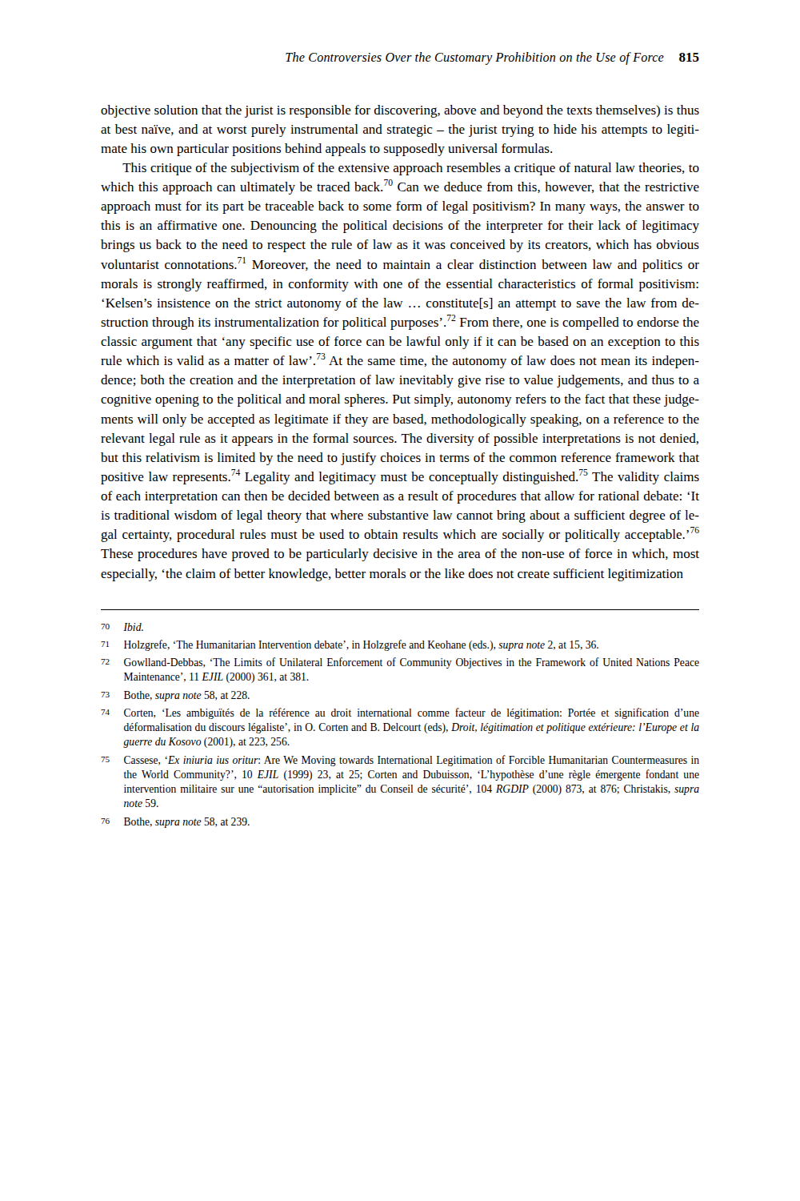The Controversies Over the Customary Prohibition on the Use of Force815
objective solution that the jurist is responsible for discovering, above and beyond the texts themselves) is thus at best naïve, and at worst purely instrumental and strategic – the jurist trying to hide his attempts to legitimate his own particular positions behind appeals to supposedly universal formulas.
This critique of the subjectivism of the extensive approach resembles a critique of natural law theories, to which this approach can ultimately be traced back.70 Can we deduce from this, however, that the restrictive approach must for its part be traceable back to some form of legal positivism? In many ways, the answer to this is an affirmative one. Denouncing the political decisions of the interpreter for their lack of legitimacy brings us back to the need to respect the rule of law as it was conceived by its creators, which has obvious voluntarist connotations.71 Moreover, the need to maintain a clear distinction between law and politics or morals is strongly reaffirmed, in conformity with one of the essential characteristics of formal positivism: ‘Kelsen’s insistence on the strict autonomy of the law … constitute[s] an attempt to save the law from destruction through its instrumentalization for political purposes’.72 From there, one is compelled to endorse the classic argument that ‘any specific use of force can be lawful only if it can be based on an exception to this rule which is valid as a matter of law’.73 At the same time, the autonomy of law does not mean its independence; both the creation and the interpretation of law inevitably give rise to value judgements, and thus to a cognitive opening to the political and moral spheres. Put simply, autonomy refers to the fact that these judgements will only be accepted as legitimate if they are based, methodologically speaking, on a reference to the relevant legal rule as it appears in the formal sources. The diversity of possible interpretations is not denied, but this relativism is limited by the need to justify choices in terms of the common reference framework that positive law represents.74 Legality and legitimacy must be conceptually distinguished.75 The validity claims of each interpretation can then be decided between as a result of procedures that allow for rational debate: ‘It is traditional wisdom of legal theory that where substantive law cannot bring about a sufficient degree of legal certainty, procedural rules must be used to obtain results which are socially or politically acceptable.’76 These procedures have proved to be particularly decisive in the area of the non-use of force in which, most especially, ‘the claim of better knowledge, better morals or the like does not create sufficient legitimization
70 Ibid.
71 Holzgrefe, ‘The Humanitarian Intervention debate’, in Holzgrefe and Keohane (eds.), supra note 2, at 15, 36.
72 Gowlland-Debbas, ‘The Limits of Unilateral Enforcement of Community Objectives in the Framework of United Nations Peace Maintenance’, 11 EJIL (2000) 361, at 381.
73 Bothe, supra note 58, at 228.
74 Corten, ‘Les ambiguïtés de la référence au droit international comme facteur de légitimation: Portée et signification d’une déformalisation du discours légaliste’, in O. Corten and B. Delcourt (eds), Droit, légitimation et politique extérieure: l’Europe et la guerre du Kosovo (2001), at 223, 256.
75 Cassese, ‘Ex iniuria ius oritur: Are We Moving towards International Legitimation of Forcible Humanitarian Countermeasures in the World Community?’, 10 EJIL (1999) 23, at 25; Corten and Dubuisson, ‘L’hypothèse d’une règle émergente fondant une intervention militaire sur une “autorisation implicite” du Conseil de sécurité’, 104 RGDIP (2000) 873, at 876; Christakis, supra note 59.
76 Bothe, supra note 58, at 239.